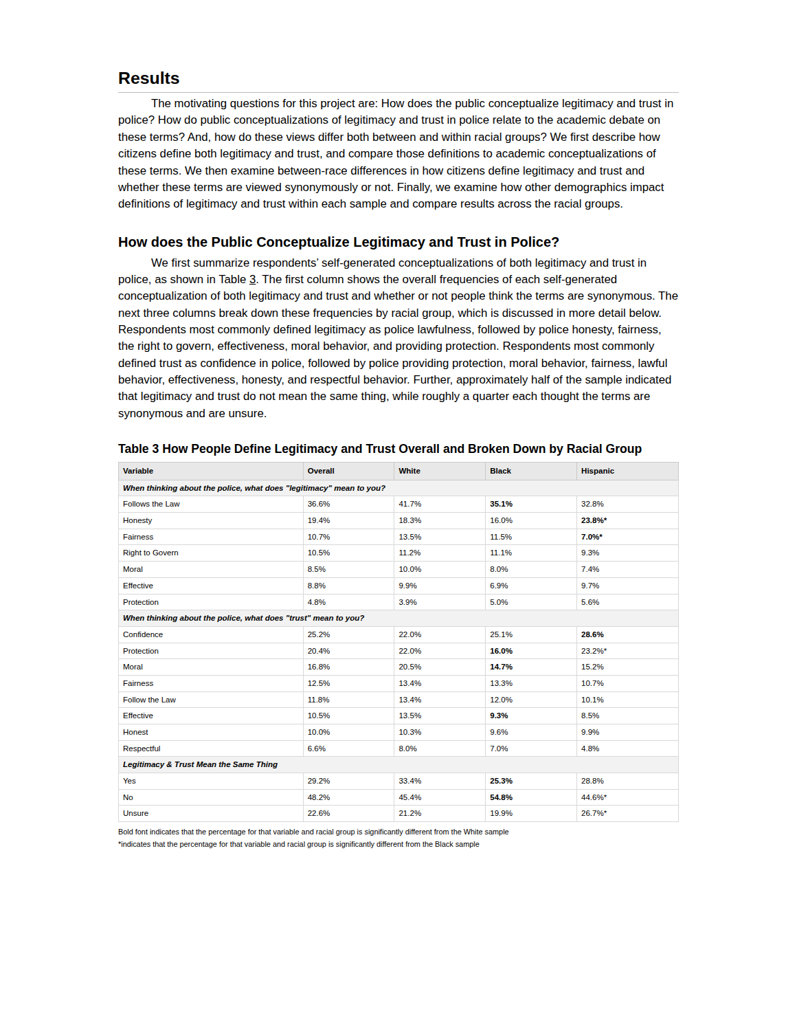Results
The motivating questions for this project are: How does the public conceptualize legitimacy and trust in police? How do public conceptualizations of legitimacy and trust in police relate to the academic debate on these terms? And, how do these views differ both between and within racial groups? We first describe how citizens define both legitimacy and trust, and compare those definitions to academic conceptualizations of these terms. We then examine between-race differences in how citizens define legitimacy and trust and whether these terms are viewed synonymously or not. Finally, we examine how other demographics impact definitions of legitimacy and trust within each sample and compare results across the racial groups.
How does the Public Conceptualize Legitimacy and Trust in Police?
We first summarize respondents’ self-generated conceptualizations of both legitimacy and trust in police, as shown in Table 3. The first column shows the overall frequencies of each self-generated conceptualization of both legitimacy and trust and whether or not people think the terms are synonymous. The next three columns break down these frequencies by racial group, which is discussed in more detail below. Respondents most commonly defined legitimacy as police lawfulness, followed by police honesty, fairness, the right to govern, effectiveness, moral behavior, and providing protection. Respondents most commonly defined trust as confidence in police, followed by police providing protection, moral behavior, fairness, lawful behavior, effectiveness, honesty, and respectful behavior. Further, approximately half of the sample indicated that legitimacy and trust do not mean the same thing, while roughly a quarter each thought the terms are synonymous and are unsure.
Table 3 How People Define Legitimacy and Trust Overall and Broken Down by Racial Group
| Variable | Overall | White | Black | Hispanic |
| --- | --- | --- | --- | --- |
| When thinking about the police, what does "legitimacy" mean to you? |
| Follows the Law | 36.6% | 41.7% | 35.1% | 32.8% |
| Honesty | 19.4% | 18.3% | 16.0% | 23.8%* |
| Fairness | 10.7% | 13.5% | 11.5% | 7.0%* |
| Right to Govern | 10.5% | 11.2% | 11.1% | 9.3% |
| Moral | 8.5% | 10.0% | 8.0% | 7.4% |
| Effective | 8.8% | 9.9% | 6.9% | 9.7% |
| Protection | 4.8% | 3.9% | 5.0% | 5.6% |
| When thinking about the police, what does "trust" mean to you? |
| Confidence | 25.2% | 22.0% | 25.1% | 28.6% |
| Protection | 20.4% | 22.0% | 16.0% | 23.2%* |
| Moral | 16.8% | 20.5% | 14.7% | 15.2% |
| Fairness | 12.5% | 13.4% | 13.3% | 10.7% |
| Follow the Law | 11.8% | 13.4% | 12.0% | 10.1% |
| Effective | 10.5% | 13.5% | 9.3% | 8.5% |
| Honest | 10.0% | 10.3% | 9.6% | 9.9% |
| Respectful | 6.6% | 8.0% | 7.0% | 4.8% |
| Legitimacy & Trust Mean the Same Thing |
| Yes | 29.2% | 33.4% | 25.3% | 28.8% |
| No | 48.2% | 45.4% | 54.8% | 44.6%* |
| Unsure | 22.6% | 21.2% | 19.9% | 26.7%* |
Bold font indicates that the percentage for that variable and racial group is significantly different from the White sample
*indicates that the percentage for that variable and racial group is significantly different from the Black sample